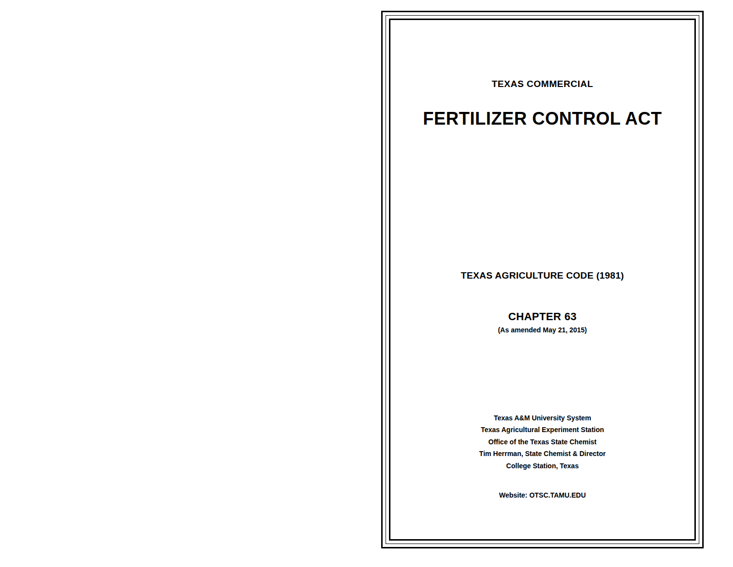TEXAS COMMERCIAL
FERTILIZER CONTROL ACT
TEXAS AGRICULTURE CODE (1981)
CHAPTER 63
(As amended May 21, 2015)
Texas A&M University System
Texas Agricultural Experiment Station
Office of the Texas State Chemist
Tim Herrman, State Chemist & Director
College Station, Texas
Website: OTSC.TAMU.EDU